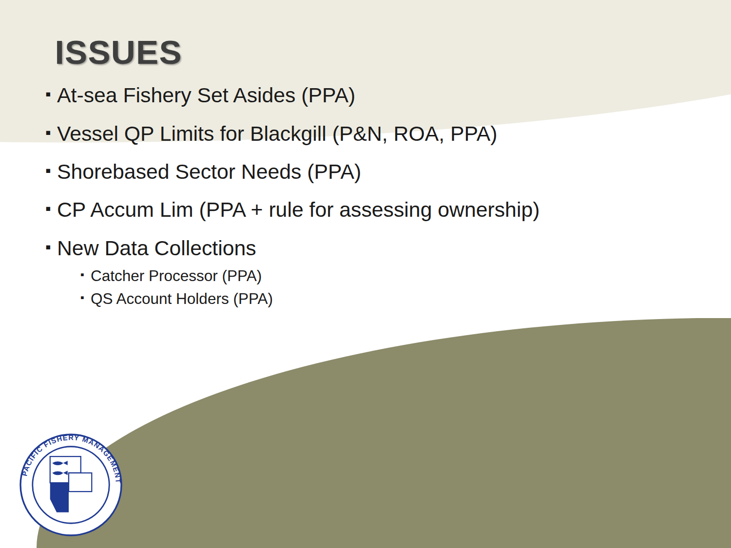ISSUES
At-sea Fishery Set Asides (PPA)
Vessel QP Limits for Blackgill (P&N, ROA, PPA)
Shorebased Sector Needs (PPA)
CP Accum Lim (PPA + rule for assessing ownership)
New Data Collections
Catcher Processor (PPA)
QS Account Holders (PPA)
PACIFIC FISHERY MANAGEMENT COUNCIL